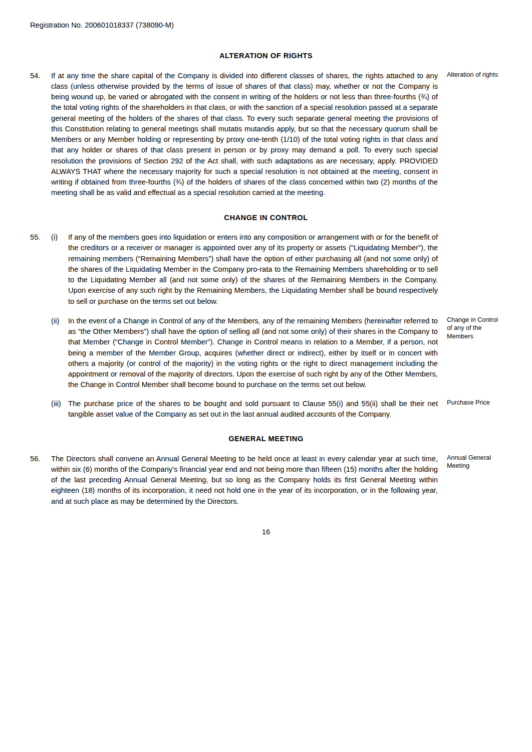Registration No. 200601018337 (738090-M)
ALTERATION OF RIGHTS
54.
If at any time the share capital of the Company is divided into different classes of shares, the rights attached to any class (unless otherwise provided by the terms of issue of shares of that class) may, whether or not the Company is being wound up, be varied or abrogated with the consent in writing of the holders or not less than three-fourths (¾) of the total voting rights of the shareholders in that class, or with the sanction of a special resolution passed at a separate general meeting of the holders of the shares of that class. To every such separate general meeting the provisions of this Constitution relating to general meetings shall mutatis mutandis apply, but so that the necessary quorum shall be Members or any Member holding or representing by proxy one-tenth (1/10) of the total voting rights in that class and that any holder or shares of that class present in person or by proxy may demand a poll. To every such special resolution the provisions of Section 292 of the Act shall, with such adaptations as are necessary, apply. PROVIDED ALWAYS THAT where the necessary majority for such a special resolution is not obtained at the meeting, consent in writing if obtained from three-fourths (¾) of the holders of shares of the class concerned within two (2) months of the meeting shall be as valid and effectual as a special resolution carried at the meeting.
Alteration of rights
CHANGE IN CONTROL
55.
(i)
If any of the members goes into liquidation or enters into any composition or arrangement with or for the benefit of the creditors or a receiver or manager is appointed over any of its property or assets (“Liquidating Member”), the remaining members (“Remaining Members”) shall have the option of either purchasing all (and not some only) of the shares of the Liquidating Member in the Company pro-rata to the Remaining Members shareholding or to sell to the Liquidating Member all (and not some only) of the shares of the Remaining Members in the Company. Upon exercise of any such right by the Remaining Members, the Liquidating Member shall be bound respectively to sell or purchase on the terms set out below.
(ii)
In the event of a Change in Control of any of the Members, any of the remaining Members (hereinafter referred to as “the Other Members”) shall have the option of selling all (and not some only) of their shares in the Company to that Member (“Change in Control Member”). Change in Control means in relation to a Member, if a person, not being a member of the Member Group, acquires (whether direct or indirect), either by itself or in concert with others a majority (or control of the majority) in the voting rights or the right to direct management including the appointment or removal of the majority of directors. Upon the exercise of such right by any of the Other Members, the Change in Control Member shall become bound to purchase on the terms set out below.
Change in Control of any of the Members
(iii)
The purchase price of the shares to be bought and sold pursuant to Clause 55(i) and 55(ii) shall be their net tangible asset value of the Company as set out in the last annual audited accounts of the Company.
Purchase Price
GENERAL MEETING
56.
The Directors shall convene an Annual General Meeting to be held once at least in every calendar year at such time, within six (6) months of the Company's financial year end and not being more than fifteen (15) months after the holding of the last preceding Annual General Meeting, but so long as the Company holds its first General Meeting within eighteen (18) months of its incorporation, it need not hold one in the year of its incorporation, or in the following year, and at such place as may be determined by the Directors.
Annual General Meeting
16